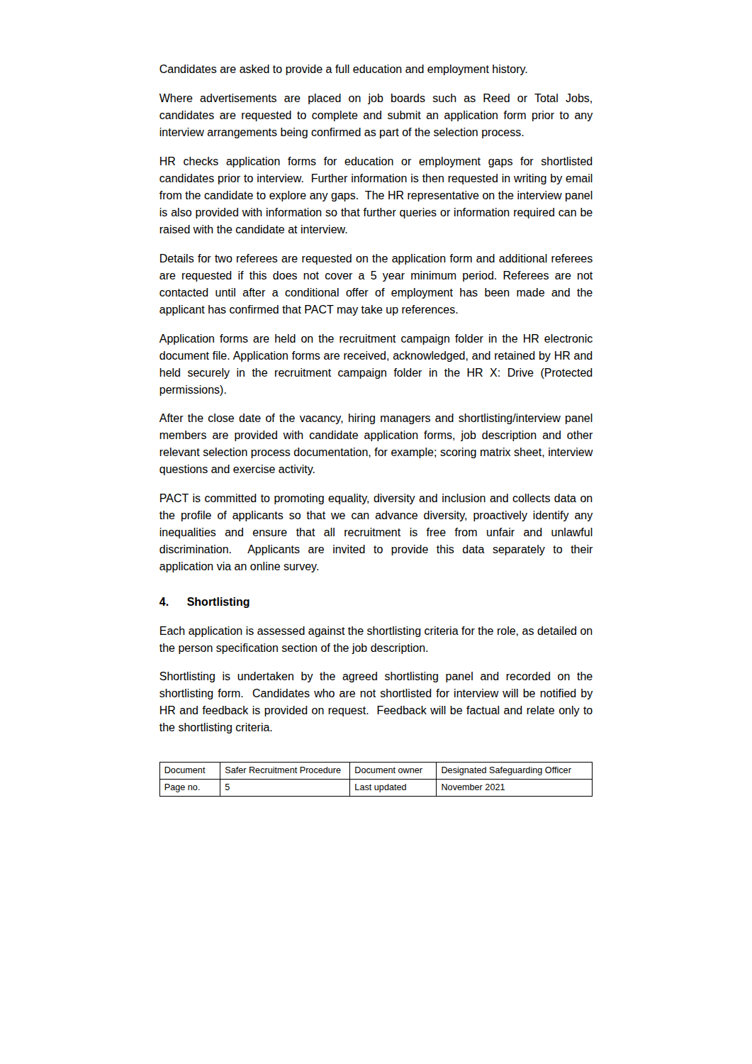Candidates are asked to provide a full education and employment history.
Where advertisements are placed on job boards such as Reed or Total Jobs, candidates are requested to complete and submit an application form prior to any interview arrangements being confirmed as part of the selection process.
HR checks application forms for education or employment gaps for shortlisted candidates prior to interview. Further information is then requested in writing by email from the candidate to explore any gaps. The HR representative on the interview panel is also provided with information so that further queries or information required can be raised with the candidate at interview.
Details for two referees are requested on the application form and additional referees are requested if this does not cover a 5 year minimum period. Referees are not contacted until after a conditional offer of employment has been made and the applicant has confirmed that PACT may take up references.
Application forms are held on the recruitment campaign folder in the HR electronic document file. Application forms are received, acknowledged, and retained by HR and held securely in the recruitment campaign folder in the HR X: Drive (Protected permissions).
After the close date of the vacancy, hiring managers and shortlisting/interview panel members are provided with candidate application forms, job description and other relevant selection process documentation, for example; scoring matrix sheet, interview questions and exercise activity.
PACT is committed to promoting equality, diversity and inclusion and collects data on the profile of applicants so that we can advance diversity, proactively identify any inequalities and ensure that all recruitment is free from unfair and unlawful discrimination. Applicants are invited to provide this data separately to their application via an online survey.
4. Shortlisting
Each application is assessed against the shortlisting criteria for the role, as detailed on the person specification section of the job description.
Shortlisting is undertaken by the agreed shortlisting panel and recorded on the shortlisting form. Candidates who are not shortlisted for interview will be notified by HR and feedback is provided on request. Feedback will be factual and relate only to the shortlisting criteria.
| Document | Safer Recruitment Procedure | Document owner | Designated Safeguarding Officer |
| Page no. | 5 | Last updated | November 2021 |